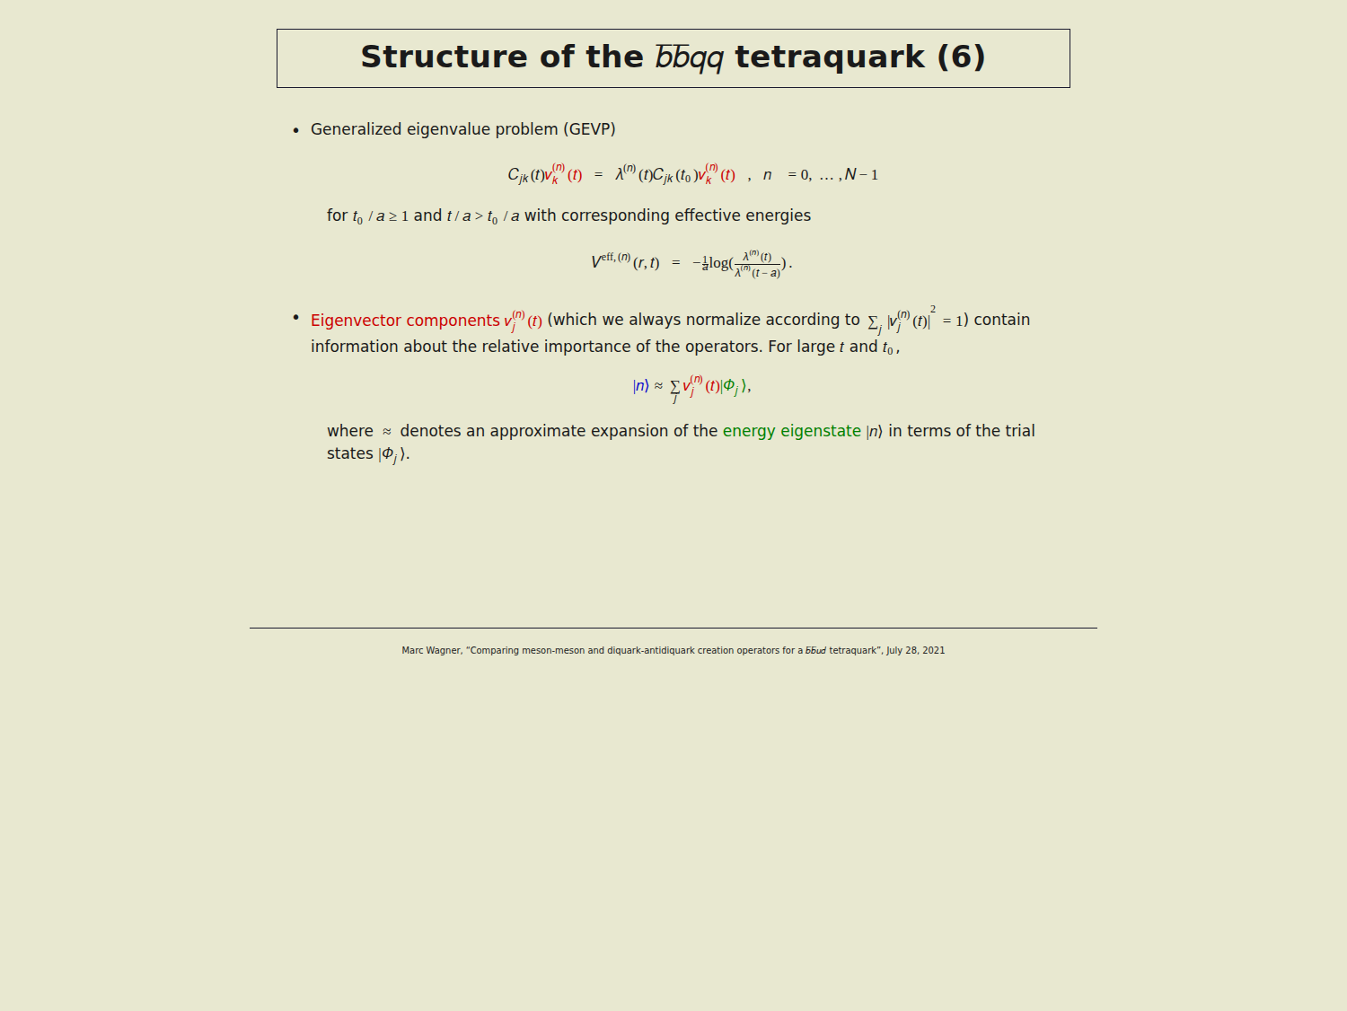Structure of the b¯b¯qq tetraquark (6)
Generalized eigenvalue problem (GEVP)
Cjk (t) vk(n) (t) = λ(n) (t) Cjk (t0) vk(n) (t) , n = 0,…, N−1
for t0/a≥1 and t/a>t0/a with corresponding effective energies
Veff,(n) (r,t) = − 1a log ⁡ ( λ(n)(t) λ(n)(t−a) ) .
Eigenvector components vj(n)(t) (which we always normalize according to ∑j |vj(n)(t)| 2 =1 ) contain information about the relative importance of the operators. For large t and t0,
|n⟩ ≈ ∑j vj(n) (t) |Φj⟩ ,
where ≈ denotes an approximate expansion of the energy eigenstate |n⟩ in terms of the trial states |Φj⟩.
Marc Wagner, “Comparing meson-meson and diquark-antidiquark creation operators for a b¯b¯ud tetraquark”, July 28, 2021